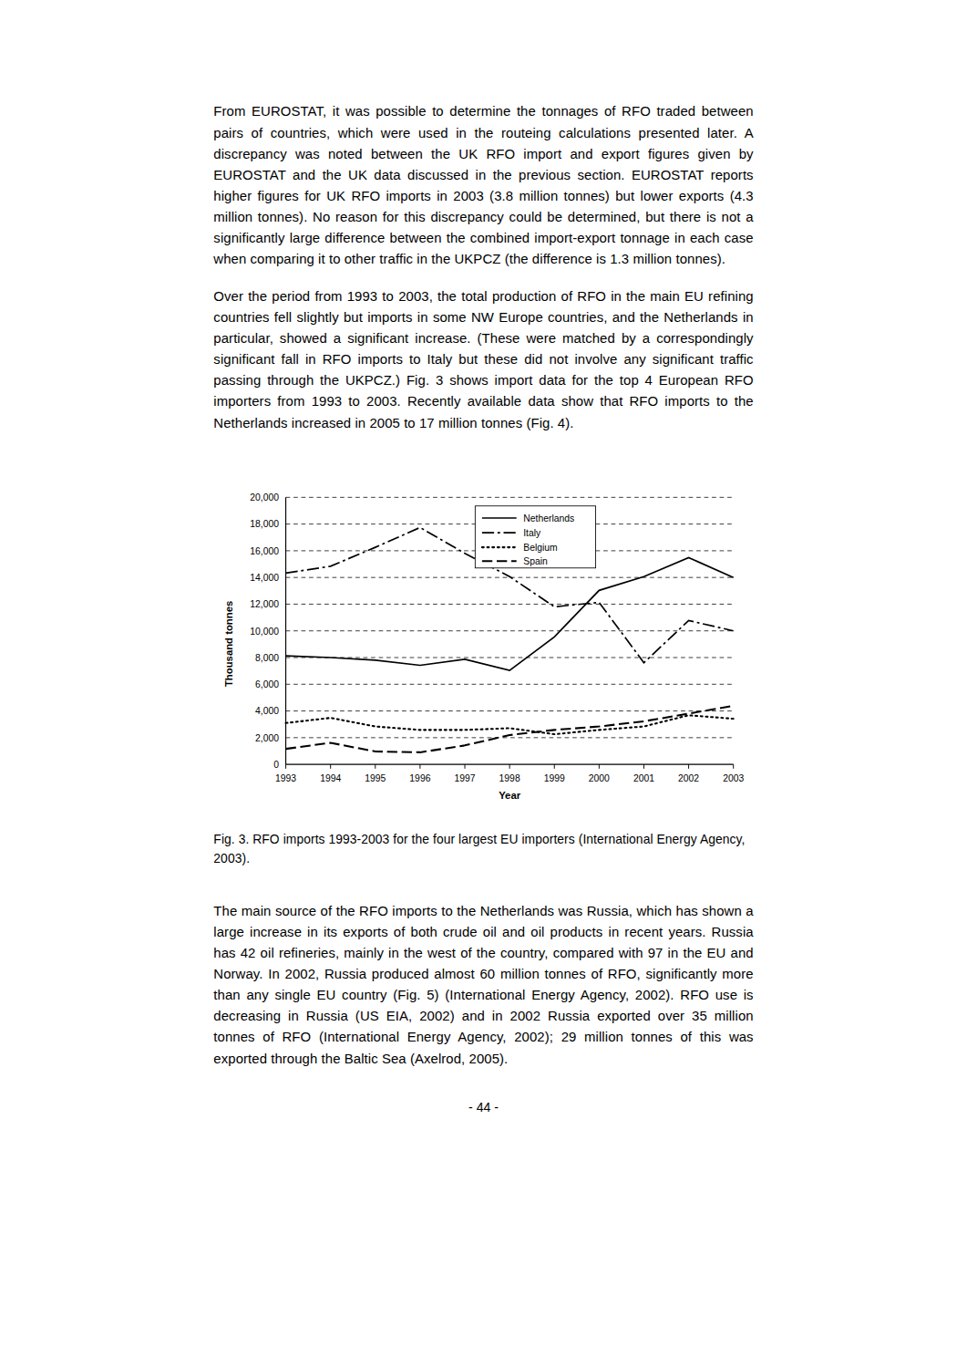From EUROSTAT, it was possible to determine the tonnages of RFO traded between pairs of countries, which were used in the routeing calculations presented later. A discrepancy was noted between the UK RFO import and export figures given by EUROSTAT and the UK data discussed in the previous section. EUROSTAT reports higher figures for UK RFO imports in 2003 (3.8 million tonnes) but lower exports (4.3 million tonnes). No reason for this discrepancy could be determined, but there is not a significantly large difference between the combined import-export tonnage in each case when comparing it to other traffic in the UKPCZ (the difference is 1.3 million tonnes).
Over the period from 1993 to 2003, the total production of RFO in the main EU refining countries fell slightly but imports in some NW Europe countries, and the Netherlands in particular, showed a significant increase. (These were matched by a correspondingly significant fall in RFO imports to Italy but these did not involve any significant traffic passing through the UKPCZ.) Fig. 3 shows import data for the top 4 European RFO importers from 1993 to 2003. Recently available data show that RFO imports to the Netherlands increased in 2005 to 17 million tonnes (Fig. 4).
Thousand tonnes 20,000 18,000 16,000 14,000 12,000 10,000 8,000 6,000 4,000 2,000 0 1993 1994 1995 1996 1997 1998 1999 2000 2001 2002 2003 Year Netherlands Italy Belgium Spain
Fig. 3. RFO imports 1993-2003 for the four largest EU importers (International Energy Agency, 2003).
The main source of the RFO imports to the Netherlands was Russia, which has shown a large increase in its exports of both crude oil and oil products in recent years. Russia has 42 oil refineries, mainly in the west of the country, compared with 97 in the EU and Norway. In 2002, Russia produced almost 60 million tonnes of RFO, significantly more than any single EU country (Fig. 5) (International Energy Agency, 2002). RFO use is decreasing in Russia (US EIA, 2002) and in 2002 Russia exported over 35 million tonnes of RFO (International Energy Agency, 2002); 29 million tonnes of this was exported through the Baltic Sea (Axelrod, 2005).
- 44 -